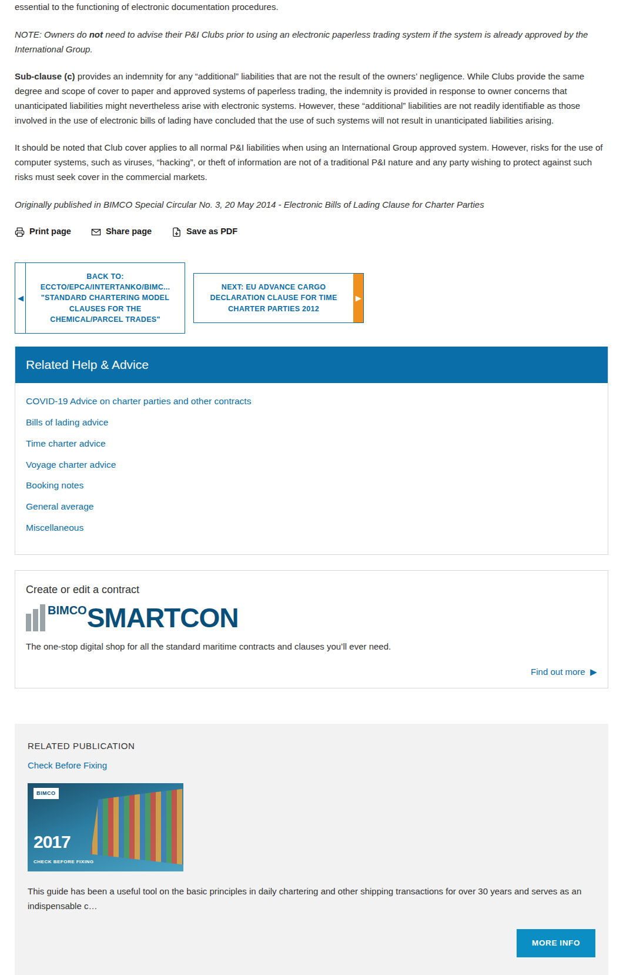essential to the functioning of electronic documentation procedures.
NOTE: Owners do not need to advise their P&I Clubs prior to using an electronic paperless trading system if the system is already approved by the International Group.
Sub-clause (c) provides an indemnity for any “additional” liabilities that are not the result of the owners’ negligence. While Clubs provide the same degree and scope of cover to paper and approved systems of paperless trading, the indemnity is provided in response to owner concerns that unanticipated liabilities might nevertheless arise with electronic systems. However, these “additional” liabilities are not readily identifiable as those involved in the use of electronic bills of lading have concluded that the use of such systems will not result in unanticipated liabilities arising.
It should be noted that Club cover applies to all normal P&I liabilities when using an International Group approved system. However, risks for the use of computer systems, such as viruses, “hacking”, or theft of information are not of a traditional P&I nature and any party wishing to protect against such risks must seek cover in the commercial markets.
Originally published in BIMCO Special Circular No. 3, 20 May 2014 - Electronic Bills of Lading Clause for Charter Parties
Print page Share page Save as PDF
◀
Back to:
ECCTO/EPCA/INTERTANKO/BIMC...
"Standard Chartering Model Clauses for the Chemical/Parcel Trades"
Next: EU Advance Cargo Declaration Clause for Time Charter Parties 2012
▶
Related Help & Advice
COVID-19 Advice on charter parties and other contracts
Bills of lading advice
Time charter advice
Voyage charter advice
Booking notes
General average
Miscellaneous
Create or edit a contract
BIMCOSMARTCON
The one-stop digital shop for all the standard maritime contracts and clauses you’ll ever need.
Find out more ▶
Related publication
Check Before Fixing
BIMCO
2017
CHECK BEFORE FIXING
This guide has been a useful tool on the basic principles in daily chartering and other shipping transactions for over 30 years and serves as an indispensable c…
More info